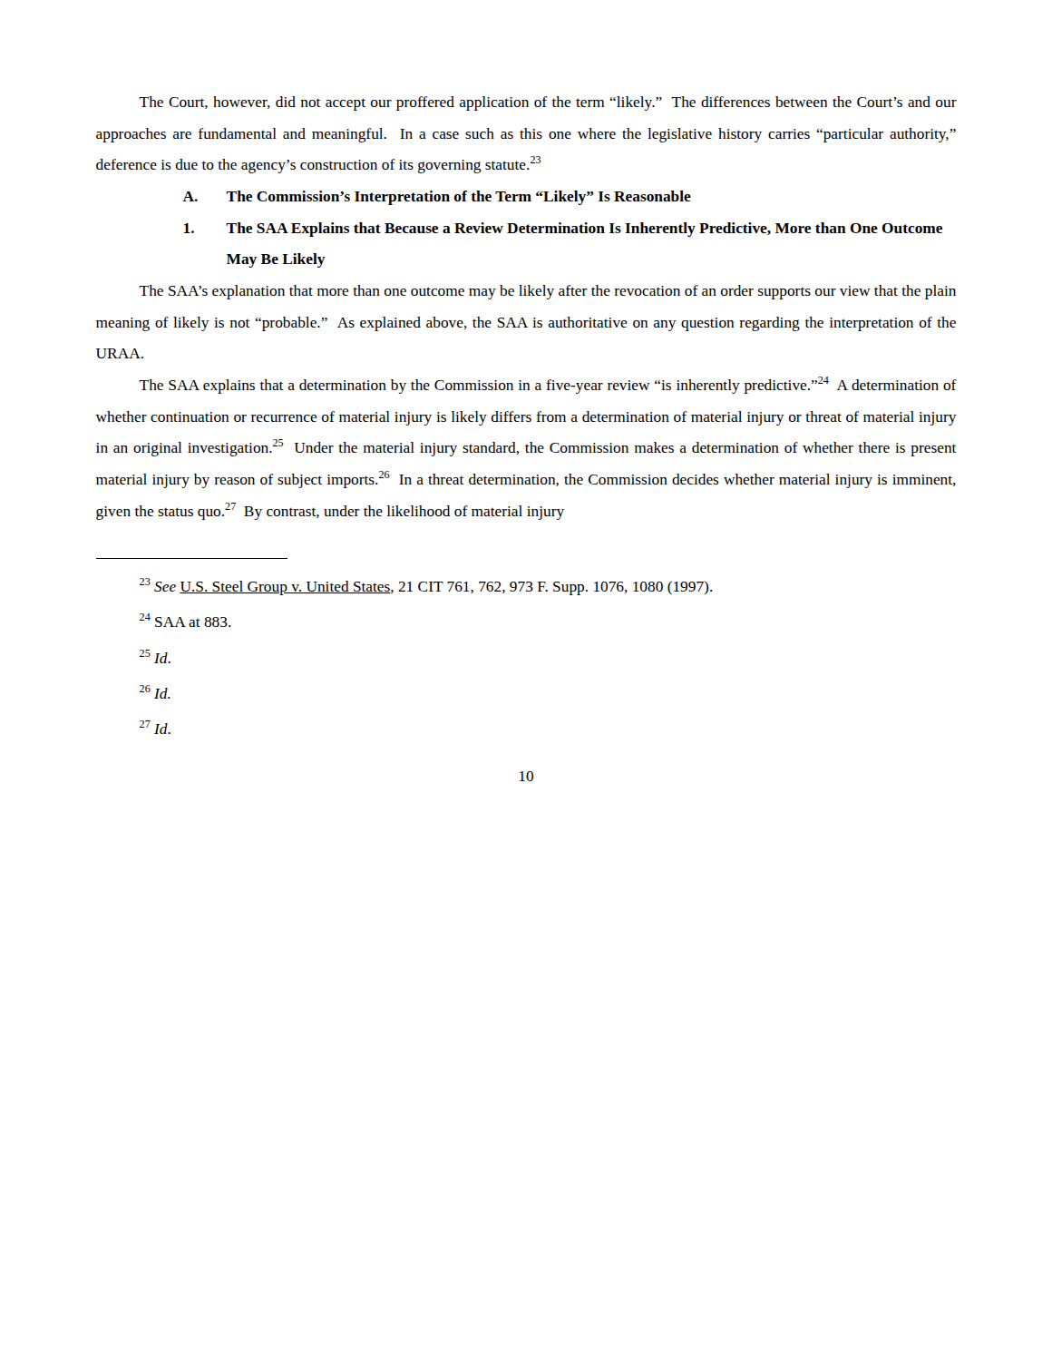The Court, however, did not accept our proffered application of the term “likely.” The differences between the Court’s and our approaches are fundamental and meaningful. In a case such as this one where the legislative history carries “particular authority,” deference is due to the agency’s construction of its governing statute.23
A. The Commission’s Interpretation of the Term “Likely” Is Reasonable
1. The SAA Explains that Because a Review Determination Is Inherently Predictive, More than One Outcome May Be Likely
The SAA’s explanation that more than one outcome may be likely after the revocation of an order supports our view that the plain meaning of likely is not “probable.” As explained above, the SAA is authoritative on any question regarding the interpretation of the URAA.
The SAA explains that a determination by the Commission in a five-year review “is inherently predictive.”24 A determination of whether continuation or recurrence of material injury is likely differs from a determination of material injury or threat of material injury in an original investigation.25 Under the material injury standard, the Commission makes a determination of whether there is present material injury by reason of subject imports.26 In a threat determination, the Commission decides whether material injury is imminent, given the status quo.27 By contrast, under the likelihood of material injury
23 See U.S. Steel Group v. United States, 21 CIT 761, 762, 973 F. Supp. 1076, 1080 (1997).
24 SAA at 883.
25 Id.
26 Id.
27 Id.
10